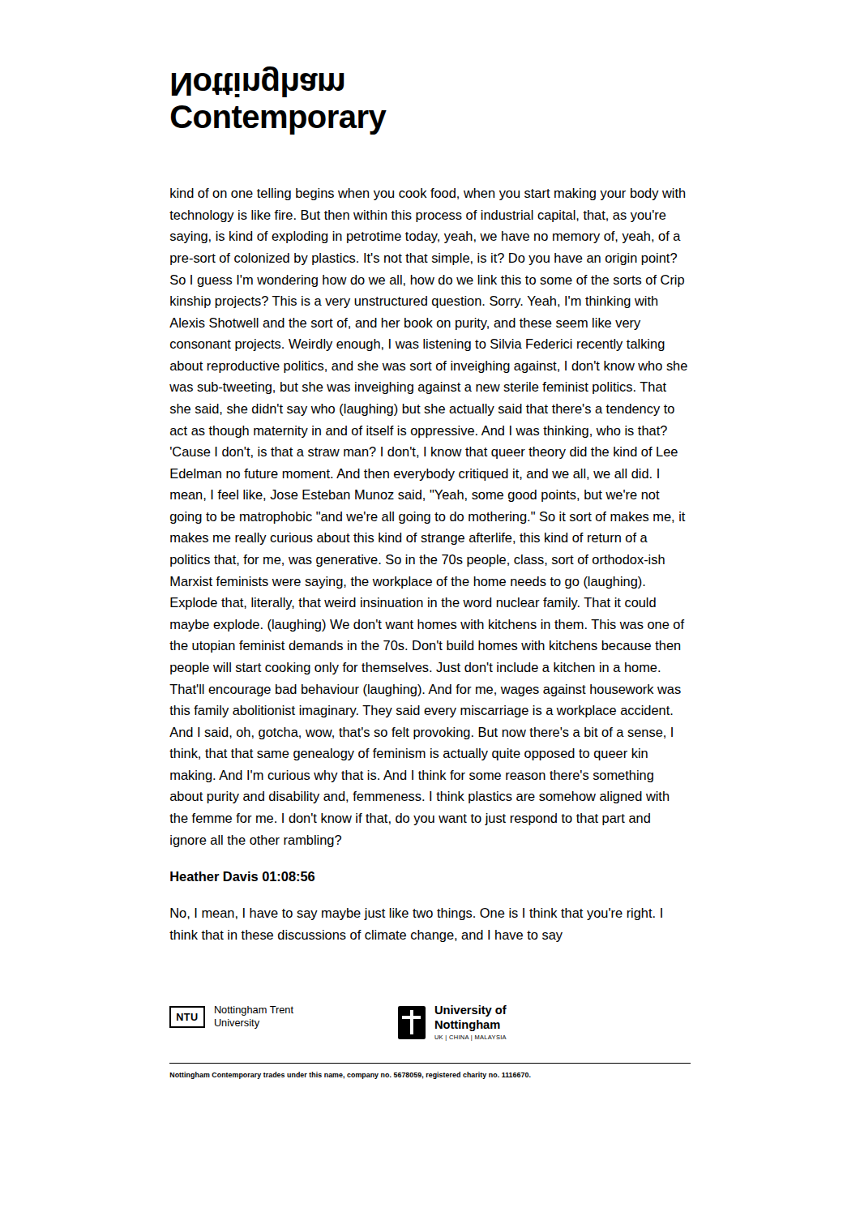Nottingham Contemporary
kind of on one telling begins when you cook food, when you start making your body with technology is like fire. But then within this process of industrial capital, that, as you're saying, is kind of exploding in petrotime today, yeah, we have no memory of, yeah, of a pre-sort of colonized by plastics. It's not that simple, is it? Do you have an origin point? So I guess I'm wondering how do we all, how do we link this to some of the sorts of Crip kinship projects? This is a very unstructured question. Sorry. Yeah, I'm thinking with Alexis Shotwell and the sort of, and her book on purity, and these seem like very consonant projects. Weirdly enough, I was listening to Silvia Federici recently talking about reproductive politics, and she was sort of inveighing against, I don't know who she was sub-tweeting, but she was inveighing against a new sterile feminist politics. That she said, she didn't say who (laughing) but she actually said that there's a tendency to act as though maternity in and of itself is oppressive. And I was thinking, who is that? 'Cause I don't, is that a straw man? I don't, I know that queer theory did the kind of Lee Edelman no future moment. And then everybody critiqued it, and we all, we all did. I mean, I feel like, Jose Esteban Munoz said, "Yeah, some good points, but we're not going to be matrophobic "and we're all going to do mothering." So it sort of makes me, it makes me really curious about this kind of strange afterlife, this kind of return of a politics that, for me, was generative. So in the 70s people, class, sort of orthodox-ish Marxist feminists were saying, the workplace of the home needs to go (laughing). Explode that, literally, that weird insinuation in the word nuclear family. That it could maybe explode. (laughing) We don't want homes with kitchens in them. This was one of the utopian feminist demands in the 70s. Don't build homes with kitchens because then people will start cooking only for themselves. Just don't include a kitchen in a home. That'll encourage bad behaviour (laughing). And for me, wages against housework was this family abolitionist imaginary. They said every miscarriage is a workplace accident. And I said, oh, gotcha, wow, that's so felt provoking. But now there's a bit of a sense, I think, that that same genealogy of feminism is actually quite opposed to queer kin making. And I'm curious why that is. And I think for some reason there's something about purity and disability and, femmeness. I think plastics are somehow aligned with the femme for me. I don't know if that, do you want to just respond to that part and ignore all the other rambling?
Heather Davis 01:08:56
No, I mean, I have to say maybe just like two things. One is I think that you're right. I think that in these discussions of climate change, and I have to say
NTU
Nottingham Trent
University
University of Nottingham UK | CHINA | MALAYSIA
Nottingham Contemporary trades under this name, company no. 5678059, registered charity no. 1116670.